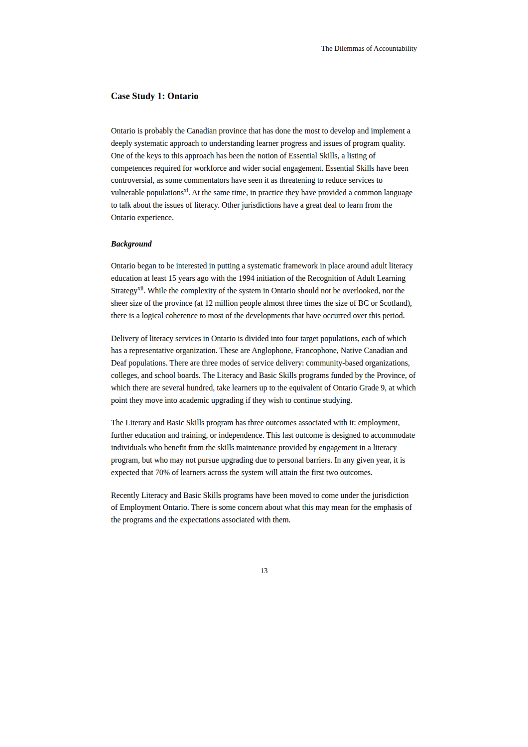The Dilemmas of Accountability
Case Study 1: Ontario
Ontario is probably the Canadian province that has done the most to develop and implement a deeply systematic approach to understanding learner progress and issues of program quality. One of the keys to this approach has been the notion of Essential Skills, a listing of competences required for workforce and wider social engagement. Essential Skills have been controversial, as some commentators have seen it as threatening to reduce services to vulnerable populationsxi. At the same time, in practice they have provided a common language to talk about the issues of literacy. Other jurisdictions have a great deal to learn from the Ontario experience.
Background
Ontario began to be interested in putting a systematic framework in place around adult literacy education at least 15 years ago with the 1994 initiation of the Recognition of Adult Learning Strategyxii. While the complexity of the system in Ontario should not be overlooked, nor the sheer size of the province (at 12 million people almost three times the size of BC or Scotland), there is a logical coherence to most of the developments that have occurred over this period.
Delivery of literacy services in Ontario is divided into four target populations, each of which has a representative organization. These are Anglophone, Francophone, Native Canadian and Deaf populations. There are three modes of service delivery: community-based organizations, colleges, and school boards. The Literacy and Basic Skills programs funded by the Province, of which there are several hundred, take learners up to the equivalent of Ontario Grade 9, at which point they move into academic upgrading if they wish to continue studying.
The Literary and Basic Skills program has three outcomes associated with it: employment, further education and training, or independence. This last outcome is designed to accommodate individuals who benefit from the skills maintenance provided by engagement in a literacy program, but who may not pursue upgrading due to personal barriers. In any given year, it is expected that 70% of learners across the system will attain the first two outcomes.
Recently Literacy and Basic Skills programs have been moved to come under the jurisdiction of Employment Ontario. There is some concern about what this may mean for the emphasis of the programs and the expectations associated with them.
13